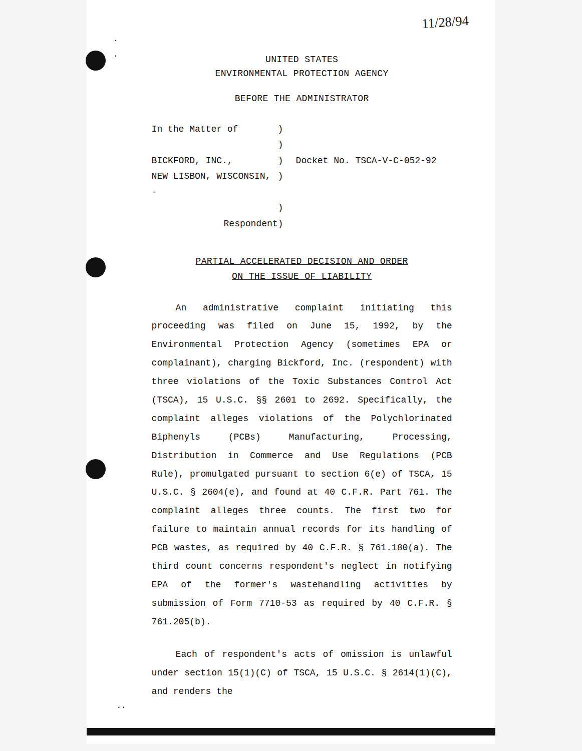11/28/94
. .
UNITED STATES ENVIRONMENTAL PROTECTION AGENCY
BEFORE THE ADMINISTRATOR
| In the Matter of | ) | |
| | ) | |
| BICKFORD, INC., | ) | Docket No. TSCA-V-C-052-92 |
| NEW LISBON, WISCONSIN, - | ) | |
| | ) | |
| Respondent | ) | |
PARTIAL ACCELERATED DECISION AND ORDER
ON THE ISSUE OF LIABILITY
An administrative complaint initiating this proceeding was filed on June 15, 1992, by the Environmental Protection Agency (sometimes EPA or complainant), charging Bickford, Inc. (respondent) with three violations of the Toxic Substances Control Act (TSCA), 15 U.S.C. §§ 2601 to 2692. Specifically, the complaint alleges violations of the Polychlorinated Biphenyls (PCBs) Manufacturing, Processing, Distribution in Commerce and Use Regulations (PCB Rule), promulgated pursuant to section 6(e) of TSCA, 15 U.S.C. § 2604(e), and found at 40 C.F.R. Part 761. The complaint alleges three counts. The first two for failure to maintain annual records for its handling of PCB wastes, as required by 40 C.F.R. § 761.180(a). The third count concerns respondent's neglect in notifying EPA of the former's wastehandling activities by submission of Form 7710-53 as required by 40 C.F.R. § 761.205(b).
Each of respondent's acts of omission is unlawful under section 15(1)(C) of TSCA, 15 U.S.C. § 2614(1)(C), and renders the
..